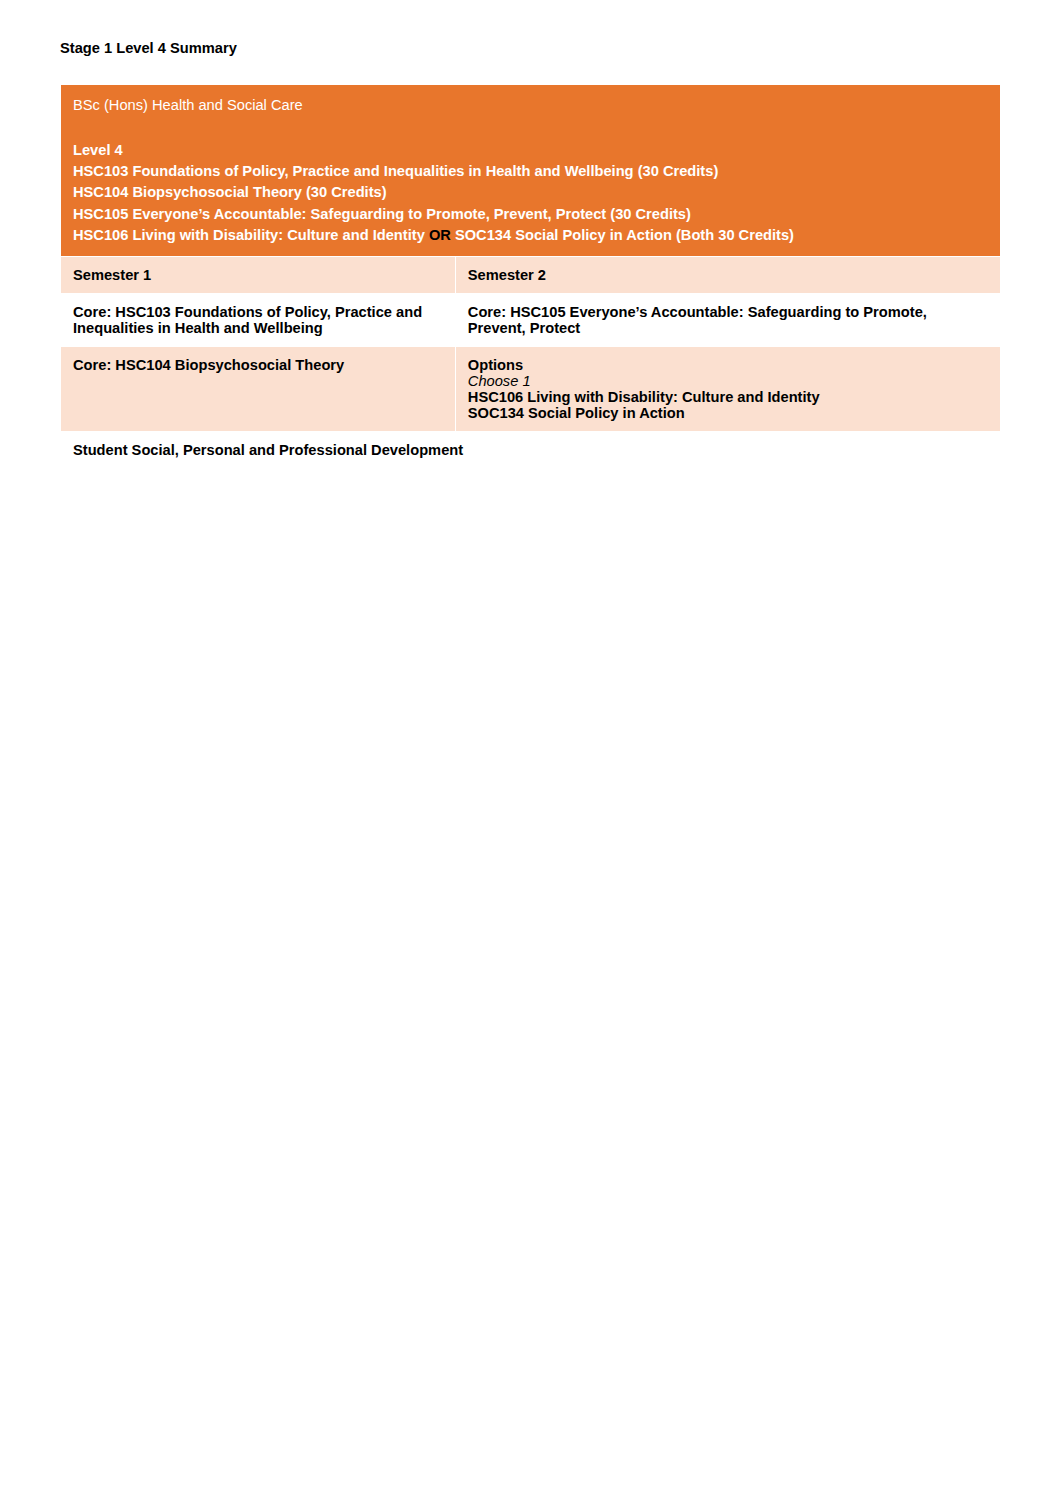Stage 1 Level 4 Summary
| BSc (Hons) Health and Social Care Level 4 HSC103 Foundations of Policy, Practice and Inequalities in Health and Wellbeing (30 Credits) HSC104 Biopsychosocial Theory (30 Credits) HSC105 Everyone’s Accountable: Safeguarding to Promote, Prevent, Protect (30 Credits) HSC106 Living with Disability: Culture and Identity OR SOC134 Social Policy in Action (Both 30 Credits) |
| Semester 1 | Semester 2 |
| Core: HSC103 Foundations of Policy, Practice and Inequalities in Health and Wellbeing | Core: HSC105 Everyone’s Accountable: Safeguarding to Promote, Prevent, Protect |
| Core: HSC104 Biopsychosocial Theory | Options Choose 1 HSC106 Living with Disability: Culture and Identity SOC134 Social Policy in Action |
| Student Social, Personal and Professional Development |